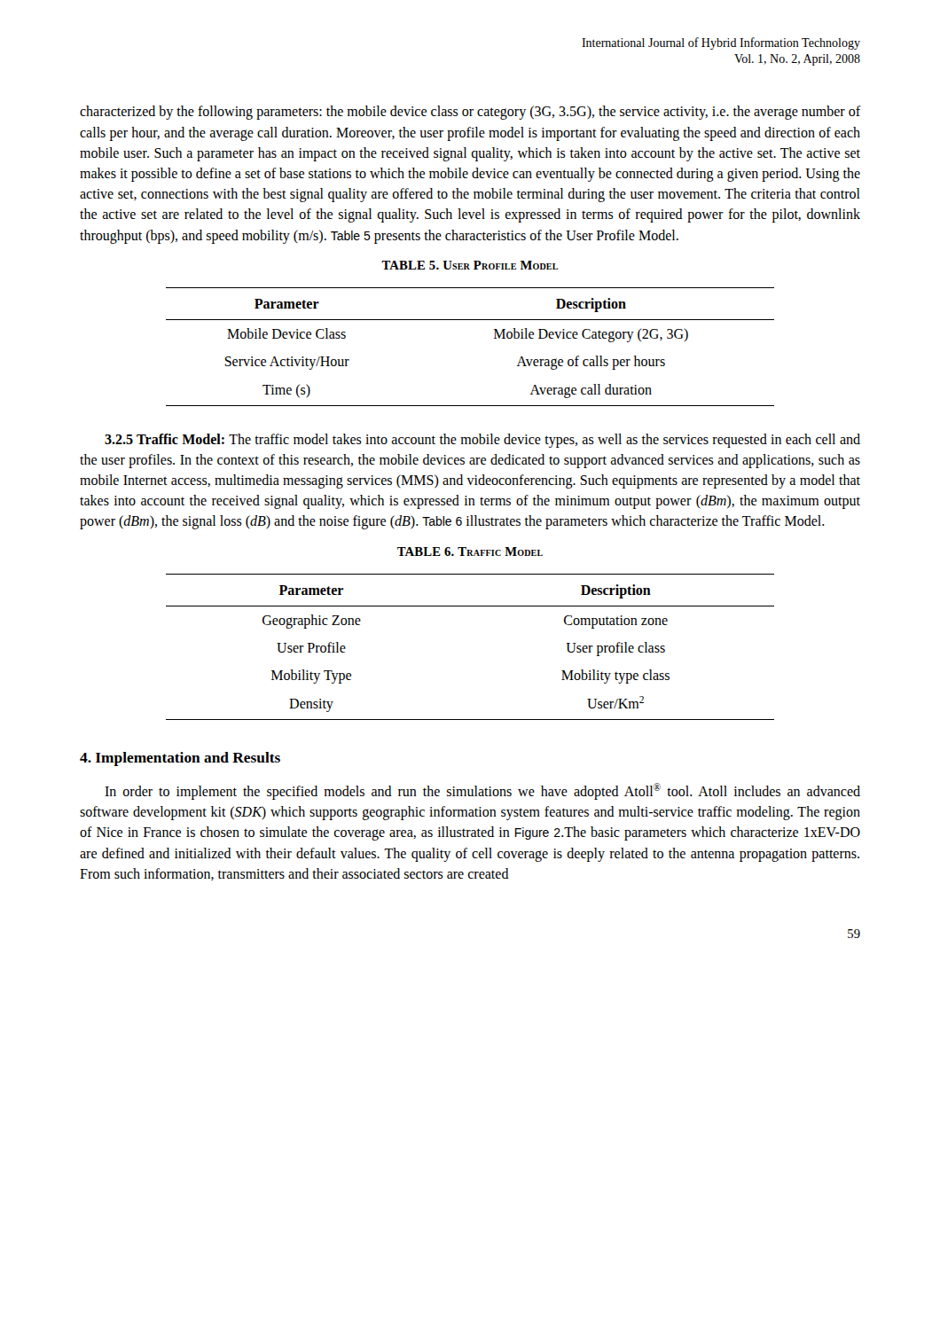International Journal of Hybrid Information Technology
Vol. 1, No. 2, April, 2008
characterized by the following parameters: the mobile device class or category (3G, 3.5G), the service activity, i.e. the average number of calls per hour, and the average call duration. Moreover, the user profile model is important for evaluating the speed and direction of each mobile user. Such a parameter has an impact on the received signal quality, which is taken into account by the active set. The active set makes it possible to define a set of base stations to which the mobile device can eventually be connected during a given period. Using the active set, connections with the best signal quality are offered to the mobile terminal during the user movement. The criteria that control the active set are related to the level of the signal quality. Such level is expressed in terms of required power for the pilot, downlink throughput (bps), and speed mobility (m/s). Table 5 presents the characteristics of the User Profile Model.
TABLE 5. User Profile Model
| Parameter | Description |
| --- | --- |
| Mobile Device Class | Mobile Device Category (2G, 3G) |
| Service Activity/Hour | Average of calls per hours |
| Time (s) | Average call duration |
3.2.5 Traffic Model: The traffic model takes into account the mobile device types, as well as the services requested in each cell and the user profiles. In the context of this research, the mobile devices are dedicated to support advanced services and applications, such as mobile Internet access, multimedia messaging services (MMS) and videoconferencing. Such equipments are represented by a model that takes into account the received signal quality, which is expressed in terms of the minimum output power (dBm), the maximum output power (dBm), the signal loss (dB) and the noise figure (dB). Table 6 illustrates the parameters which characterize the Traffic Model.
TABLE 6. Traffic Model
| Parameter | Description |
| --- | --- |
| Geographic Zone | Computation zone |
| User Profile | User profile class |
| Mobility Type | Mobility type class |
| Density | User/Km 2 |
4. Implementation and Results
In order to implement the specified models and run the simulations we have adopted Atoll® tool. Atoll includes an advanced software development kit (SDK) which supports geographic information system features and multi-service traffic modeling. The region of Nice in France is chosen to simulate the coverage area, as illustrated in Figure 2.The basic parameters which characterize 1xEV-DO are defined and initialized with their default values. The quality of cell coverage is deeply related to the antenna propagation patterns. From such information, transmitters and their associated sectors are created
59